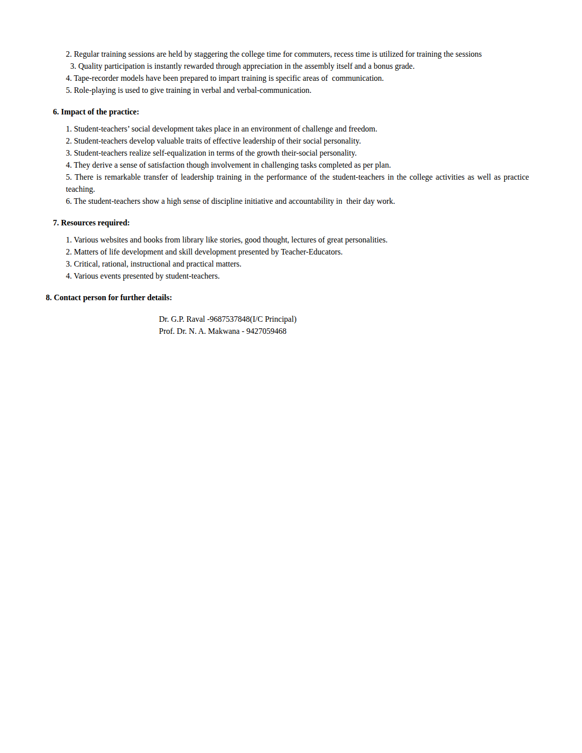2. Regular training sessions are held by staggering the college time for commuters, recess time is utilized for training the sessions
3. Quality participation is instantly rewarded through appreciation in the assembly itself and a bonus grade.
4. Tape-recorder models have been prepared to impart training is specific areas of communication.
5. Role-playing is used to give training in verbal and verbal-communication.
6. Impact of the practice:
1. Student-teachers’ social development takes place in an environment of challenge and freedom.
2. Student-teachers develop valuable traits of effective leadership of their social personality.
3. Student-teachers realize self-equalization in terms of the growth their-social personality.
4. They derive a sense of satisfaction though involvement in challenging tasks completed as per plan.
5. There is remarkable transfer of leadership training in the performance of the student-teachers in the college activities as well as practice teaching.
6. The student-teachers show a high sense of discipline initiative and accountability in their day work.
7. Resources required:
1. Various websites and books from library like stories, good thought, lectures of great personalities.
2. Matters of life development and skill development presented by Teacher-Educators.
3. Critical, rational, instructional and practical matters.
4. Various events presented by student-teachers.
8. Contact person for further details:
Dr. G.P. Raval -9687537848(I/C Principal)
Prof. Dr. N. A. Makwana - 9427059468